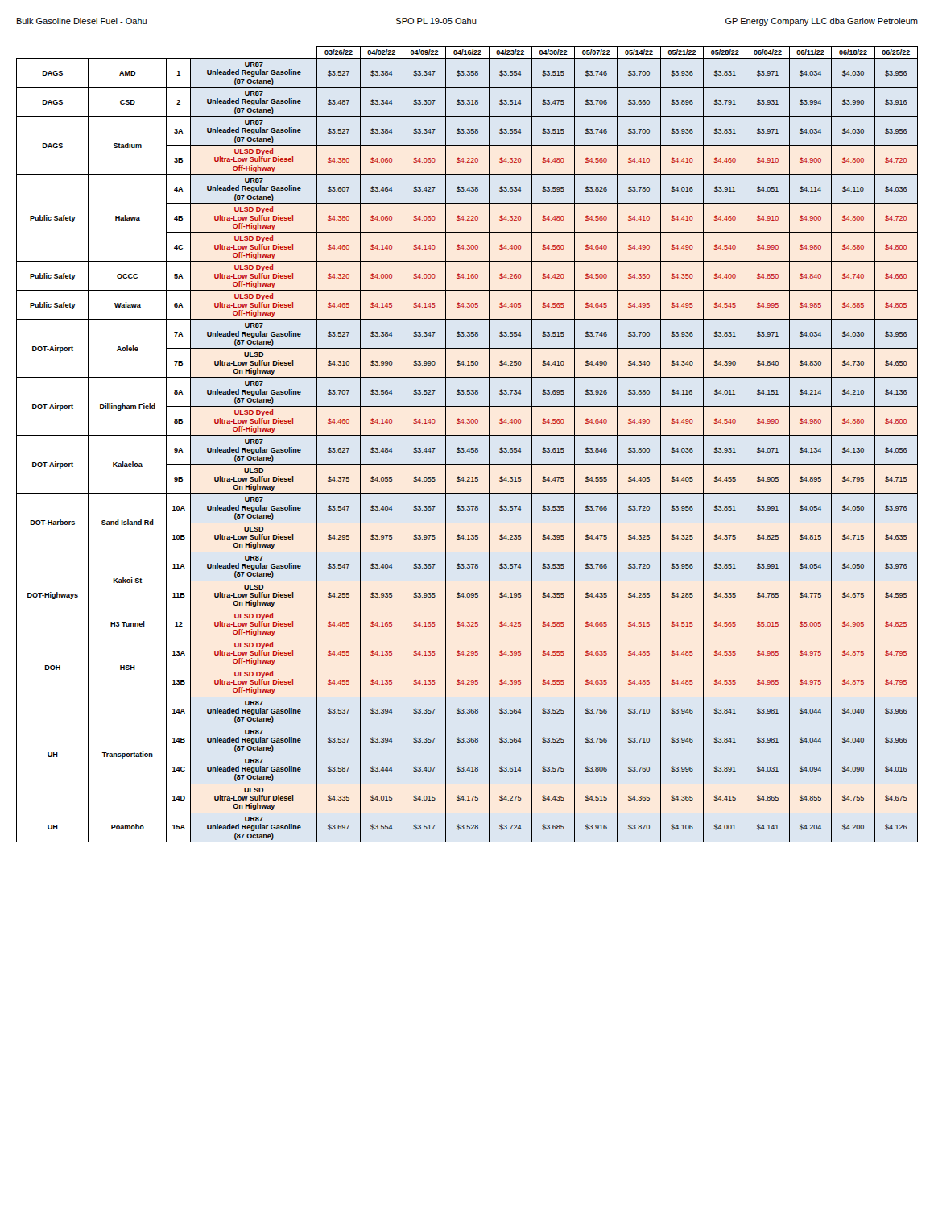Bulk Gasoline Diesel Fuel - Oahu
SPO PL 19-05 Oahu
GP Energy Company LLC dba Garlow Petroleum
| | | | | 03/26/22 | 04/02/22 | 04/09/22 | 04/16/22 | 04/23/22 | 04/30/22 | 05/07/22 | 05/14/22 | 05/21/22 | 05/28/22 | 06/04/22 | 06/11/22 | 06/18/22 | 06/25/22 |
| --- | --- | --- | --- | --- | --- | --- | --- | --- | --- | --- | --- | --- | --- | --- | --- | --- | --- |
| DAGS | AMD | 1 | UR87 Unleaded Regular Gasoline (87 Octane) | $3.527 | $3.384 | $3.347 | $3.358 | $3.554 | $3.515 | $3.746 | $3.700 | $3.936 | $3.831 | $3.971 | $4.034 | $4.030 | $3.956 |
| DAGS | CSD | 2 | UR87 Unleaded Regular Gasoline (87 Octane) | $3.487 | $3.344 | $3.307 | $3.318 | $3.514 | $3.475 | $3.706 | $3.660 | $3.896 | $3.791 | $3.931 | $3.994 | $3.990 | $3.916 |
| DAGS | Stadium | 3A | UR87 Unleaded Regular Gasoline (87 Octane) | $3.527 | $3.384 | $3.347 | $3.358 | $3.554 | $3.515 | $3.746 | $3.700 | $3.936 | $3.831 | $3.971 | $4.034 | $4.030 | $3.956 |
| 3B | ULSD Dyed Ultra-Low Sulfur Diesel Off-Highway | $4.380 | $4.060 | $4.060 | $4.220 | $4.320 | $4.480 | $4.560 | $4.410 | $4.410 | $4.460 | $4.910 | $4.900 | $4.800 | $4.720 |
| Public Safety | Halawa | 4A | UR87 Unleaded Regular Gasoline (87 Octane) | $3.607 | $3.464 | $3.427 | $3.438 | $3.634 | $3.595 | $3.826 | $3.780 | $4.016 | $3.911 | $4.051 | $4.114 | $4.110 | $4.036 |
| 4B | ULSD Dyed Ultra-Low Sulfur Diesel Off-Highway | $4.380 | $4.060 | $4.060 | $4.220 | $4.320 | $4.480 | $4.560 | $4.410 | $4.410 | $4.460 | $4.910 | $4.900 | $4.800 | $4.720 |
| 4C | ULSD Dyed Ultra-Low Sulfur Diesel Off-Highway | $4.460 | $4.140 | $4.140 | $4.300 | $4.400 | $4.560 | $4.640 | $4.490 | $4.490 | $4.540 | $4.990 | $4.980 | $4.880 | $4.800 |
| Public Safety | OCCC | 5A | ULSD Dyed Ultra-Low Sulfur Diesel Off-Highway | $4.320 | $4.000 | $4.000 | $4.160 | $4.260 | $4.420 | $4.500 | $4.350 | $4.350 | $4.400 | $4.850 | $4.840 | $4.740 | $4.660 |
| Public Safety | Waiawa | 6A | ULSD Dyed Ultra-Low Sulfur Diesel Off-Highway | $4.465 | $4.145 | $4.145 | $4.305 | $4.405 | $4.565 | $4.645 | $4.495 | $4.495 | $4.545 | $4.995 | $4.985 | $4.885 | $4.805 |
| DOT-Airport | Aolele | 7A | UR87 Unleaded Regular Gasoline (87 Octane) | $3.527 | $3.384 | $3.347 | $3.358 | $3.554 | $3.515 | $3.746 | $3.700 | $3.936 | $3.831 | $3.971 | $4.034 | $4.030 | $3.956 |
| 7B | ULSD Ultra-Low Sulfur Diesel On Highway | $4.310 | $3.990 | $3.990 | $4.150 | $4.250 | $4.410 | $4.490 | $4.340 | $4.340 | $4.390 | $4.840 | $4.830 | $4.730 | $4.650 |
| DOT-Airport | Dillingham Field | 8A | UR87 Unleaded Regular Gasoline (87 Octane) | $3.707 | $3.564 | $3.527 | $3.538 | $3.734 | $3.695 | $3.926 | $3.880 | $4.116 | $4.011 | $4.151 | $4.214 | $4.210 | $4.136 |
| 8B | ULSD Dyed Ultra-Low Sulfur Diesel Off-Highway | $4.460 | $4.140 | $4.140 | $4.300 | $4.400 | $4.560 | $4.640 | $4.490 | $4.490 | $4.540 | $4.990 | $4.980 | $4.880 | $4.800 |
| DOT-Airport | Kalaeloa | 9A | UR87 Unleaded Regular Gasoline (87 Octane) | $3.627 | $3.484 | $3.447 | $3.458 | $3.654 | $3.615 | $3.846 | $3.800 | $4.036 | $3.931 | $4.071 | $4.134 | $4.130 | $4.056 |
| 9B | ULSD Ultra-Low Sulfur Diesel On Highway | $4.375 | $4.055 | $4.055 | $4.215 | $4.315 | $4.475 | $4.555 | $4.405 | $4.405 | $4.455 | $4.905 | $4.895 | $4.795 | $4.715 |
| DOT-Harbors | Sand Island Rd | 10A | UR87 Unleaded Regular Gasoline (87 Octane) | $3.547 | $3.404 | $3.367 | $3.378 | $3.574 | $3.535 | $3.766 | $3.720 | $3.956 | $3.851 | $3.991 | $4.054 | $4.050 | $3.976 |
| 10B | ULSD Ultra-Low Sulfur Diesel On Highway | $4.295 | $3.975 | $3.975 | $4.135 | $4.235 | $4.395 | $4.475 | $4.325 | $4.325 | $4.375 | $4.825 | $4.815 | $4.715 | $4.635 |
| DOT-Highways | Kakoi St | 11A | UR87 Unleaded Regular Gasoline (87 Octane) | $3.547 | $3.404 | $3.367 | $3.378 | $3.574 | $3.535 | $3.766 | $3.720 | $3.956 | $3.851 | $3.991 | $4.054 | $4.050 | $3.976 |
| 11B | ULSD Ultra-Low Sulfur Diesel On Highway | $4.255 | $3.935 | $3.935 | $4.095 | $4.195 | $4.355 | $4.435 | $4.285 | $4.285 | $4.335 | $4.785 | $4.775 | $4.675 | $4.595 |
| H3 Tunnel | 12 | ULSD Dyed Ultra-Low Sulfur Diesel Off-Highway | $4.485 | $4.165 | $4.165 | $4.325 | $4.425 | $4.585 | $4.665 | $4.515 | $4.515 | $4.565 | $5.015 | $5.005 | $4.905 | $4.825 |
| DOH | HSH | 13A | ULSD Dyed Ultra-Low Sulfur Diesel Off-Highway | $4.455 | $4.135 | $4.135 | $4.295 | $4.395 | $4.555 | $4.635 | $4.485 | $4.485 | $4.535 | $4.985 | $4.975 | $4.875 | $4.795 |
| 13B | ULSD Dyed Ultra-Low Sulfur Diesel Off-Highway | $4.455 | $4.135 | $4.135 | $4.295 | $4.395 | $4.555 | $4.635 | $4.485 | $4.485 | $4.535 | $4.985 | $4.975 | $4.875 | $4.795 |
| UH | Transportation | 14A | UR87 Unleaded Regular Gasoline (87 Octane) | $3.537 | $3.394 | $3.357 | $3.368 | $3.564 | $3.525 | $3.756 | $3.710 | $3.946 | $3.841 | $3.981 | $4.044 | $4.040 | $3.966 |
| 14B | UR87 Unleaded Regular Gasoline (87 Octane) | $3.537 | $3.394 | $3.357 | $3.368 | $3.564 | $3.525 | $3.756 | $3.710 | $3.946 | $3.841 | $3.981 | $4.044 | $4.040 | $3.966 |
| 14C | UR87 Unleaded Regular Gasoline (87 Octane) | $3.587 | $3.444 | $3.407 | $3.418 | $3.614 | $3.575 | $3.806 | $3.760 | $3.996 | $3.891 | $4.031 | $4.094 | $4.090 | $4.016 |
| 14D | ULSD Ultra-Low Sulfur Diesel On Highway | $4.335 | $4.015 | $4.015 | $4.175 | $4.275 | $4.435 | $4.515 | $4.365 | $4.365 | $4.415 | $4.865 | $4.855 | $4.755 | $4.675 |
| UH | Poamoho | 15A | UR87 Unleaded Regular Gasoline (87 Octane) | $3.697 | $3.554 | $3.517 | $3.528 | $3.724 | $3.685 | $3.916 | $3.870 | $4.106 | $4.001 | $4.141 | $4.204 | $4.200 | $4.126 |